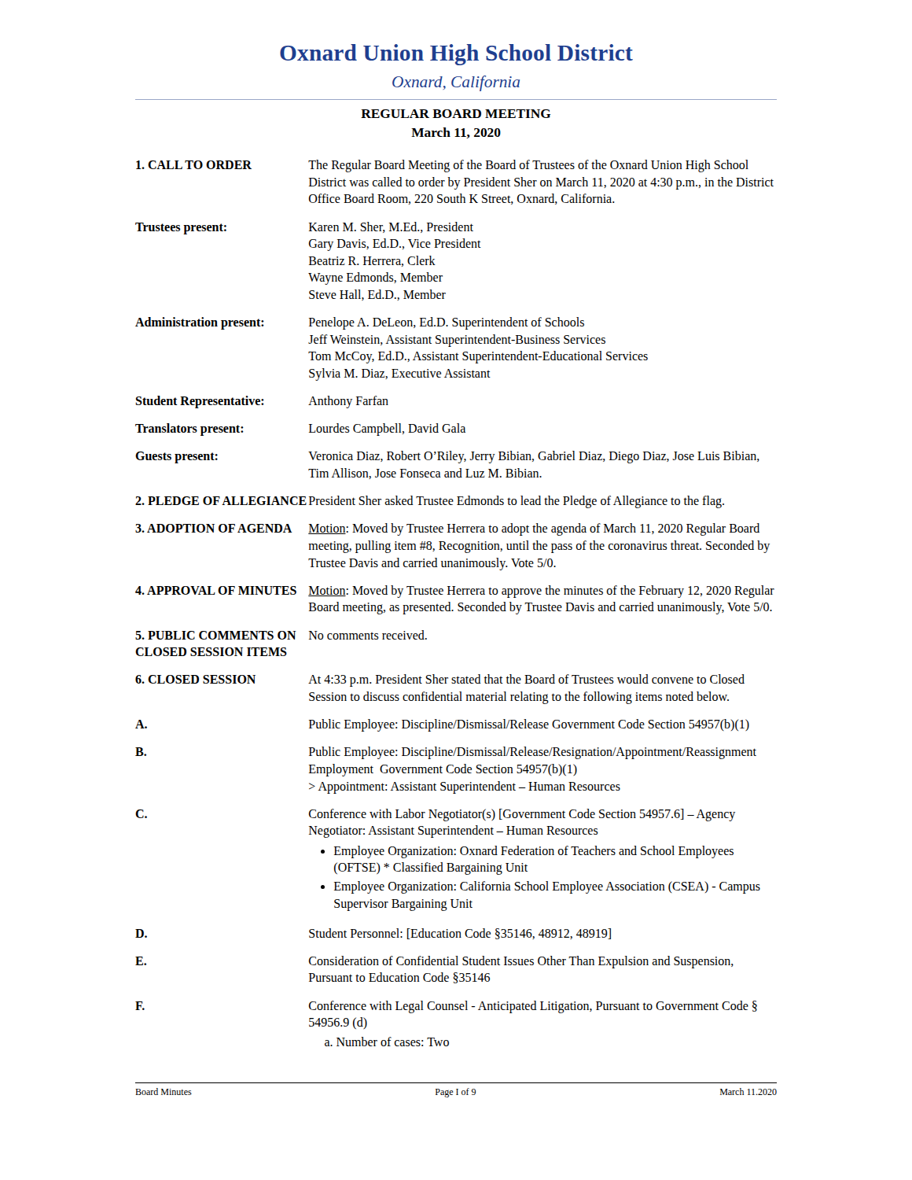Oxnard Union High School District
Oxnard, California
REGULAR BOARD MEETING
March 11, 2020
| 1. CALL TO ORDER | The Regular Board Meeting of the Board of Trustees of the Oxnard Union High School District was called to order by President Sher on March 11, 2020 at 4:30 p.m., in the District Office Board Room, 220 South K Street, Oxnard, California. |
| Trustees present: | Karen M. Sher, M.Ed., President Gary Davis, Ed.D., Vice President Beatriz R. Herrera, Clerk Wayne Edmonds, Member Steve Hall, Ed.D., Member |
| Administration present: | Penelope A. DeLeon, Ed.D. Superintendent of Schools Jeff Weinstein, Assistant Superintendent-Business Services Tom McCoy, Ed.D., Assistant Superintendent-Educational Services Sylvia M. Diaz, Executive Assistant |
| Student Representative: | Anthony Farfan |
| Translators present: | Lourdes Campbell, David Gala |
| Guests present: | Veronica Diaz, Robert O’Riley, Jerry Bibian, Gabriel Diaz, Diego Diaz, Jose Luis Bibian, Tim Allison, Jose Fonseca and Luz M. Bibian. |
| 2. PLEDGE OF ALLEGIANCE | President Sher asked Trustee Edmonds to lead the Pledge of Allegiance to the flag. |
| 3. ADOPTION OF AGENDA | Motion : Moved by Trustee Herrera to adopt the agenda of March 11, 2020 Regular Board meeting, pulling item #8, Recognition, until the pass of the coronavirus threat. Seconded by Trustee Davis and carried unanimously. Vote 5/0. |
| 4. APPROVAL OF MINUTES | Motion : Moved by Trustee Herrera to approve the minutes of the February 12, 2020 Regular Board meeting, as presented. Seconded by Trustee Davis and carried unanimously, Vote 5/0. |
| 5. PUBLIC COMMENTS ON CLOSED SESSION ITEMS | No comments received. |
| 6. CLOSED SESSION | At 4:33 p.m. President Sher stated that the Board of Trustees would convene to Closed Session to discuss confidential material relating to the following items noted below. |
| A. | Public Employee: Discipline/Dismissal/Release Government Code Section 54957(b)(1) |
| B. | Public Employee: Discipline/Dismissal/Release/Resignation/Appointment/Reassignment Employment Government Code Section 54957(b)(1) > Appointment: Assistant Superintendent – Human Resources |
| C. | Conference with Labor Negotiator(s) [Government Code Section 54957.6] – Agency Negotiator: Assistant Superintendent – Human Resources Employee Organization: Oxnard Federation of Teachers and School Employees (OFTSE) * Classified Bargaining Unit Employee Organization: California School Employee Association (CSEA) - Campus Supervisor Bargaining Unit |
| D. | Student Personnel: [Education Code §35146, 48912, 48919] |
| E. | Consideration of Confidential Student Issues Other Than Expulsion and Suspension, Pursuant to Education Code §35146 |
| F. | Conference with Legal Counsel - Anticipated Litigation, Pursuant to Government Code § 54956.9 (d) Number of cases: Two |
Board Minutes Page I of 9 March 11.2020